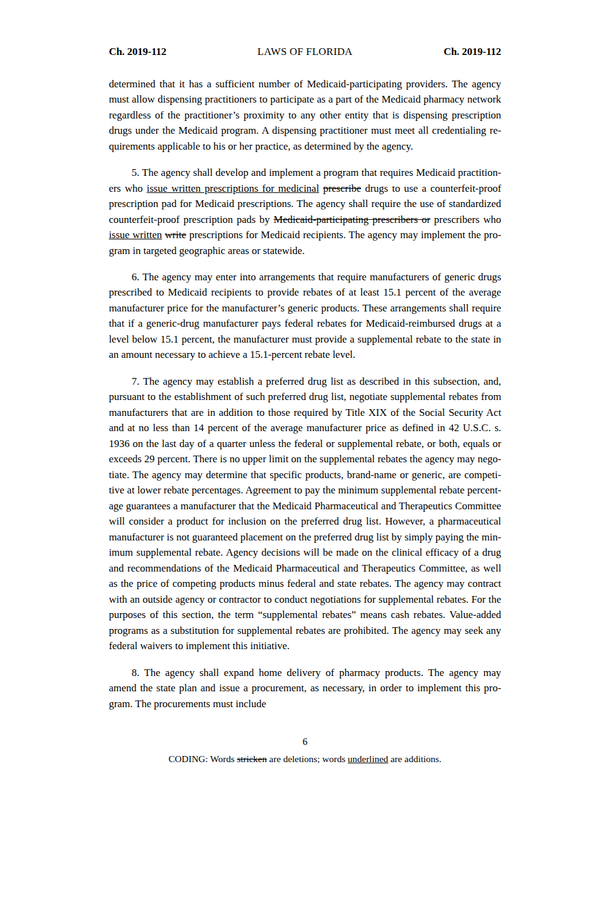Ch. 2019-112 LAWS OF FLORIDA Ch. 2019-112
determined that it has a sufficient number of Medicaid-participating providers. The agency must allow dispensing practitioners to participate as a part of the Medicaid pharmacy network regardless of the practitioner’s proximity to any other entity that is dispensing prescription drugs under the Medicaid program. A dispensing practitioner must meet all credentialing requirements applicable to his or her practice, as determined by the agency.
5. The agency shall develop and implement a program that requires Medicaid practitioners who issue written prescriptions for medicinal prescribe drugs to use a counterfeit-proof prescription pad for Medicaid prescriptions. The agency shall require the use of standardized counterfeit-proof prescription pads by Medicaid-participating prescribers or prescribers who issue written write prescriptions for Medicaid recipients. The agency may implement the program in targeted geographic areas or statewide.
6. The agency may enter into arrangements that require manufacturers of generic drugs prescribed to Medicaid recipients to provide rebates of at least 15.1 percent of the average manufacturer price for the manufacturer’s generic products. These arrangements shall require that if a generic-drug manufacturer pays federal rebates for Medicaid-reimbursed drugs at a level below 15.1 percent, the manufacturer must provide a supplemental rebate to the state in an amount necessary to achieve a 15.1-percent rebate level.
7. The agency may establish a preferred drug list as described in this subsection, and, pursuant to the establishment of such preferred drug list, negotiate supplemental rebates from manufacturers that are in addition to those required by Title XIX of the Social Security Act and at no less than 14 percent of the average manufacturer price as defined in 42 U.S.C. s. 1936 on the last day of a quarter unless the federal or supplemental rebate, or both, equals or exceeds 29 percent. There is no upper limit on the supplemental rebates the agency may negotiate. The agency may determine that specific products, brand-name or generic, are competitive at lower rebate percentages. Agreement to pay the minimum supplemental rebate percentage guarantees a manufacturer that the Medicaid Pharmaceutical and Therapeutics Committee will consider a product for inclusion on the preferred drug list. However, a pharmaceutical manufacturer is not guaranteed placement on the preferred drug list by simply paying the minimum supplemental rebate. Agency decisions will be made on the clinical efficacy of a drug and recommendations of the Medicaid Pharmaceutical and Therapeutics Committee, as well as the price of competing products minus federal and state rebates. The agency may contract with an outside agency or contractor to conduct negotiations for supplemental rebates. For the purposes of this section, the term “supplemental rebates” means cash rebates. Value-added programs as a substitution for supplemental rebates are prohibited. The agency may seek any federal waivers to implement this initiative.
8. The agency shall expand home delivery of pharmacy products. The agency may amend the state plan and issue a procurement, as necessary, in order to implement this program. The procurements must include
6
CODING: Words stricken are deletions; words underlined are additions.